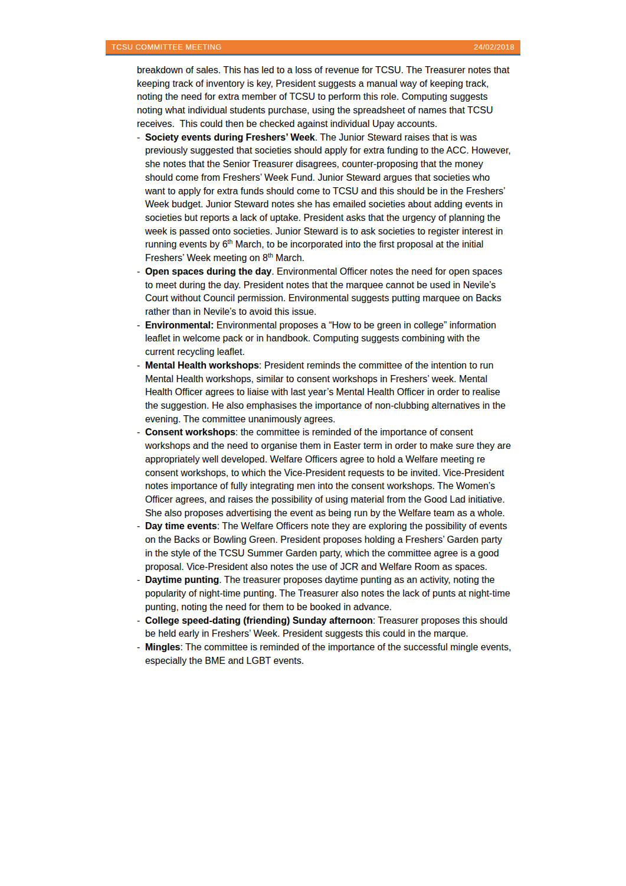TCSU Committee Meeting 24/02/2018
breakdown of sales. This has led to a loss of revenue for TCSU. The Treasurer notes that keeping track of inventory is key, President suggests a manual way of keeping track, noting the need for extra member of TCSU to perform this role. Computing suggests noting what individual students purchase, using the spreadsheet of names that TCSU receives. This could then be checked against individual Upay accounts.
Society events during Freshers’ Week. The Junior Steward raises that is was previously suggested that societies should apply for extra funding to the ACC. However, she notes that the Senior Treasurer disagrees, counter-proposing that the money should come from Freshers’ Week Fund. Junior Steward argues that societies who want to apply for extra funds should come to TCSU and this should be in the Freshers’ Week budget. Junior Steward notes she has emailed societies about adding events in societies but reports a lack of uptake. President asks that the urgency of planning the week is passed onto societies. Junior Steward is to ask societies to register interest in running events by 6th March, to be incorporated into the first proposal at the initial Freshers’ Week meeting on 8th March.
Open spaces during the day. Environmental Officer notes the need for open spaces to meet during the day. President notes that the marquee cannot be used in Nevile’s Court without Council permission. Environmental suggests putting marquee on Backs rather than in Nevile’s to avoid this issue.
Environmental: Environmental proposes a “How to be green in college” information leaflet in welcome pack or in handbook. Computing suggests combining with the current recycling leaflet.
Mental Health workshops: President reminds the committee of the intention to run Mental Health workshops, similar to consent workshops in Freshers’ week. Mental Health Officer agrees to liaise with last year’s Mental Health Officer in order to realise the suggestion. He also emphasises the importance of non-clubbing alternatives in the evening. The committee unanimously agrees.
Consent workshops: the committee is reminded of the importance of consent workshops and the need to organise them in Easter term in order to make sure they are appropriately well developed. Welfare Officers agree to hold a Welfare meeting re consent workshops, to which the Vice-President requests to be invited. Vice-President notes importance of fully integrating men into the consent workshops. The Women’s Officer agrees, and raises the possibility of using material from the Good Lad initiative. She also proposes advertising the event as being run by the Welfare team as a whole.
Day time events: The Welfare Officers note they are exploring the possibility of events on the Backs or Bowling Green. President proposes holding a Freshers’ Garden party in the style of the TCSU Summer Garden party, which the committee agree is a good proposal. Vice-President also notes the use of JCR and Welfare Room as spaces.
Daytime punting. The treasurer proposes daytime punting as an activity, noting the popularity of night-time punting. The Treasurer also notes the lack of punts at night-time punting, noting the need for them to be booked in advance.
College speed-dating (friending) Sunday afternoon: Treasurer proposes this should be held early in Freshers’ Week. President suggests this could in the marque.
Mingles: The committee is reminded of the importance of the successful mingle events, especially the BME and LGBT events.